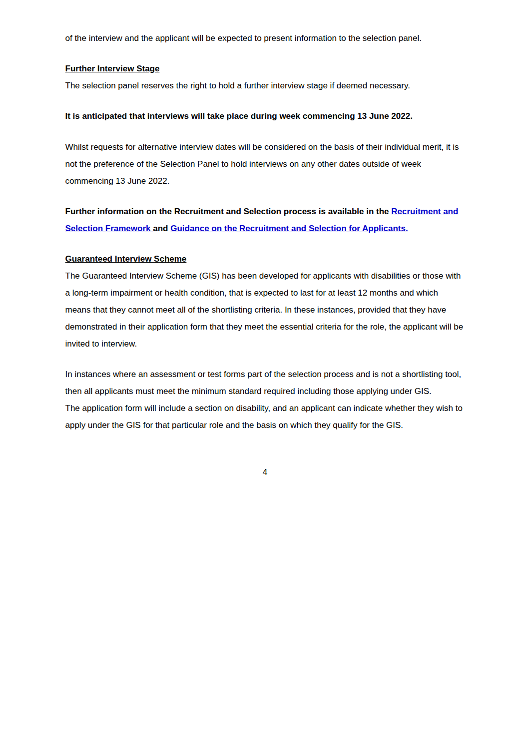of the interview and the applicant will be expected to present information to the selection panel.
Further Interview Stage
The selection panel reserves the right to hold a further interview stage if deemed necessary.
It is anticipated that interviews will take place during week commencing 13 June 2022.
Whilst requests for alternative interview dates will be considered on the basis of their individual merit, it is not the preference of the Selection Panel to hold interviews on any other dates outside of week commencing 13 June 2022.
Further information on the Recruitment and Selection process is available in the Recruitment and Selection Framework and Guidance on the Recruitment and Selection for Applicants.
Guaranteed Interview Scheme
The Guaranteed Interview Scheme (GIS) has been developed for applicants with disabilities or those with a long-term impairment or health condition, that is expected to last for at least 12 months and which means that they cannot meet all of the shortlisting criteria. In these instances, provided that they have demonstrated in their application form that they meet the essential criteria for the role, the applicant will be invited to interview.
In instances where an assessment or test forms part of the selection process and is not a shortlisting tool, then all applicants must meet the minimum standard required including those applying under GIS.
The application form will include a section on disability, and an applicant can indicate whether they wish to apply under the GIS for that particular role and the basis on which they qualify for the GIS.
4